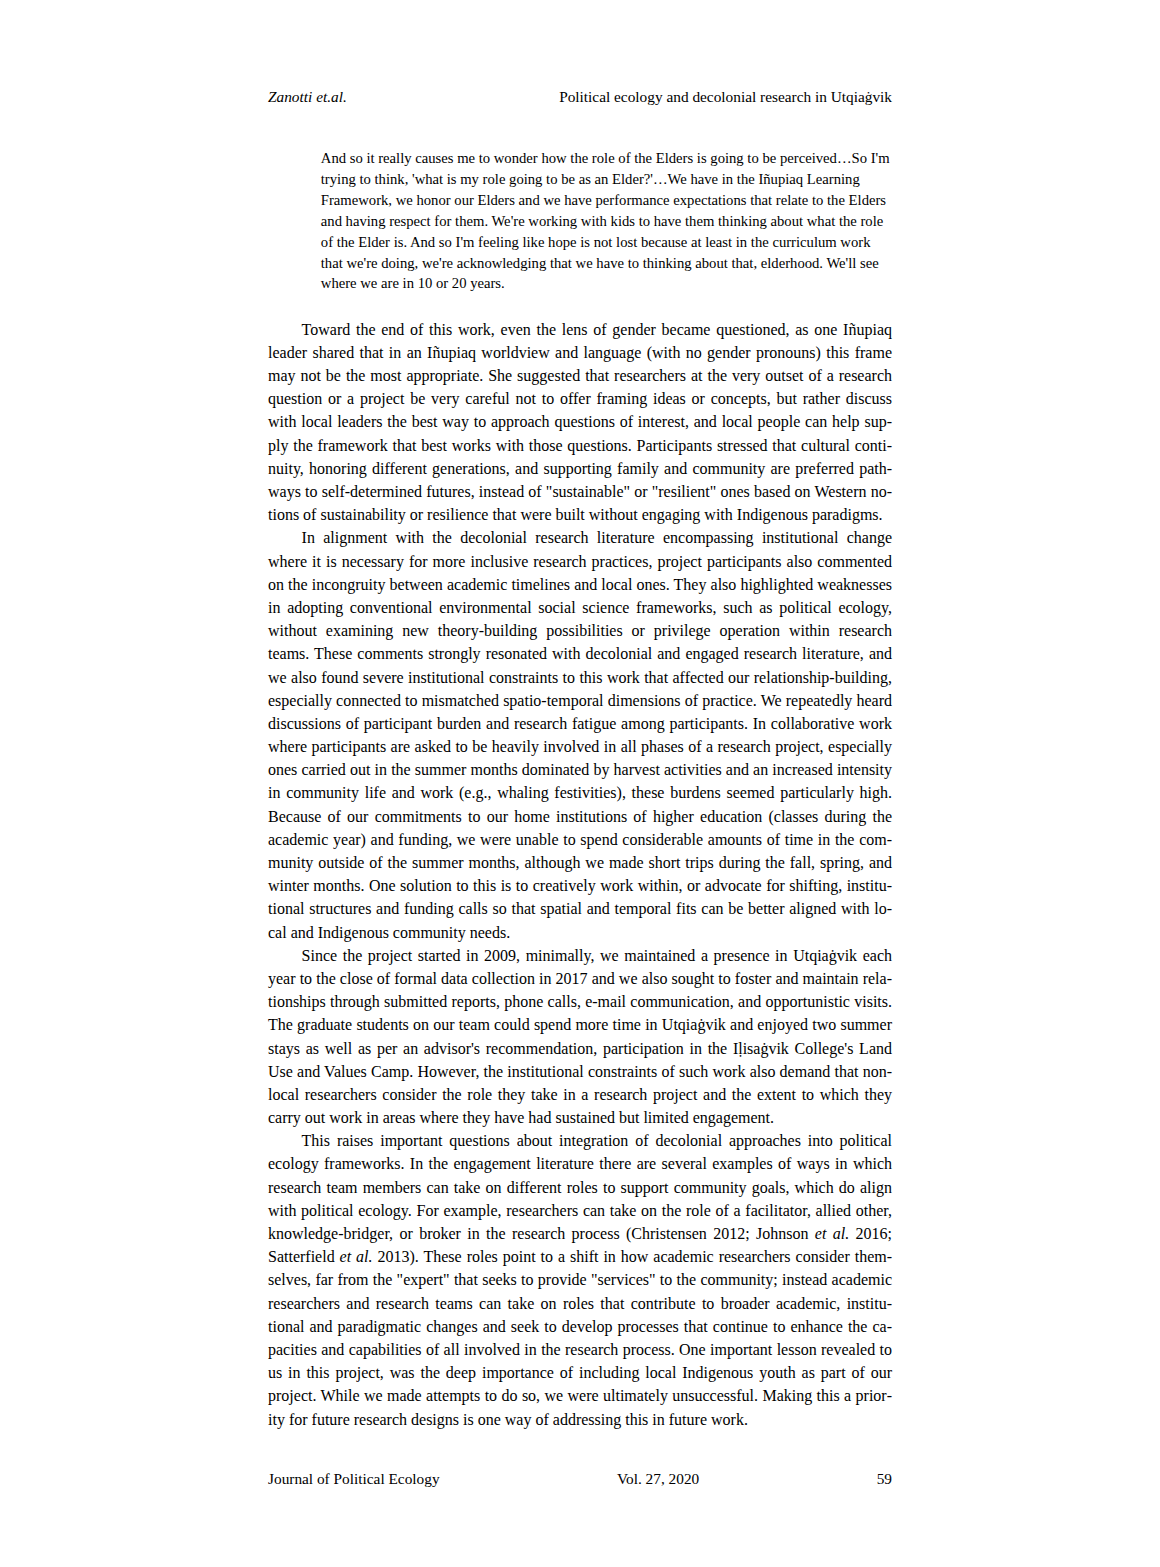Zanotti et.al. Political ecology and decolonial research in Utqiaġvik
And so it really causes me to wonder how the role of the Elders is going to be perceived…So I'm trying to think, 'what is my role going to be as an Elder?'…We have in the Iñupiaq Learning Framework, we honor our Elders and we have performance expectations that relate to the Elders and having respect for them. We're working with kids to have them thinking about what the role of the Elder is. And so I'm feeling like hope is not lost because at least in the curriculum work that we're doing, we're acknowledging that we have to thinking about that, elderhood. We'll see where we are in 10 or 20 years.
Toward the end of this work, even the lens of gender became questioned, as one Iñupiaq leader shared that in an Iñupiaq worldview and language (with no gender pronouns) this frame may not be the most appropriate. She suggested that researchers at the very outset of a research question or a project be very careful not to offer framing ideas or concepts, but rather discuss with local leaders the best way to approach questions of interest, and local people can help supply the framework that best works with those questions. Participants stressed that cultural continuity, honoring different generations, and supporting family and community are preferred pathways to self-determined futures, instead of "sustainable" or "resilient" ones based on Western notions of sustainability or resilience that were built without engaging with Indigenous paradigms.
In alignment with the decolonial research literature encompassing institutional change where it is necessary for more inclusive research practices, project participants also commented on the incongruity between academic timelines and local ones. They also highlighted weaknesses in adopting conventional environmental social science frameworks, such as political ecology, without examining new theory-building possibilities or privilege operation within research teams. These comments strongly resonated with decolonial and engaged research literature, and we also found severe institutional constraints to this work that affected our relationship-building, especially connected to mismatched spatio-temporal dimensions of practice. We repeatedly heard discussions of participant burden and research fatigue among participants. In collaborative work where participants are asked to be heavily involved in all phases of a research project, especially ones carried out in the summer months dominated by harvest activities and an increased intensity in community life and work (e.g., whaling festivities), these burdens seemed particularly high. Because of our commitments to our home institutions of higher education (classes during the academic year) and funding, we were unable to spend considerable amounts of time in the community outside of the summer months, although we made short trips during the fall, spring, and winter months. One solution to this is to creatively work within, or advocate for shifting, institutional structures and funding calls so that spatial and temporal fits can be better aligned with local and Indigenous community needs.
Since the project started in 2009, minimally, we maintained a presence in Utqiaġvik each year to the close of formal data collection in 2017 and we also sought to foster and maintain relationships through submitted reports, phone calls, e-mail communication, and opportunistic visits. The graduate students on our team could spend more time in Utqiaġvik and enjoyed two summer stays as well as per an advisor's recommendation, participation in the Iḷisaġvik College's Land Use and Values Camp. However, the institutional constraints of such work also demand that non-local researchers consider the role they take in a research project and the extent to which they carry out work in areas where they have had sustained but limited engagement.
This raises important questions about integration of decolonial approaches into political ecology frameworks. In the engagement literature there are several examples of ways in which research team members can take on different roles to support community goals, which do align with political ecology. For example, researchers can take on the role of a facilitator, allied other, knowledge-bridger, or broker in the research process (Christensen 2012; Johnson et al. 2016; Satterfield et al. 2013). These roles point to a shift in how academic researchers consider themselves, far from the "expert" that seeks to provide "services" to the community; instead academic researchers and research teams can take on roles that contribute to broader academic, institutional and paradigmatic changes and seek to develop processes that continue to enhance the capacities and capabilities of all involved in the research process. One important lesson revealed to us in this project, was the deep importance of including local Indigenous youth as part of our project. While we made attempts to do so, we were ultimately unsuccessful. Making this a priority for future research designs is one way of addressing this in future work.
Journal of Political Ecology Vol. 27, 2020 59